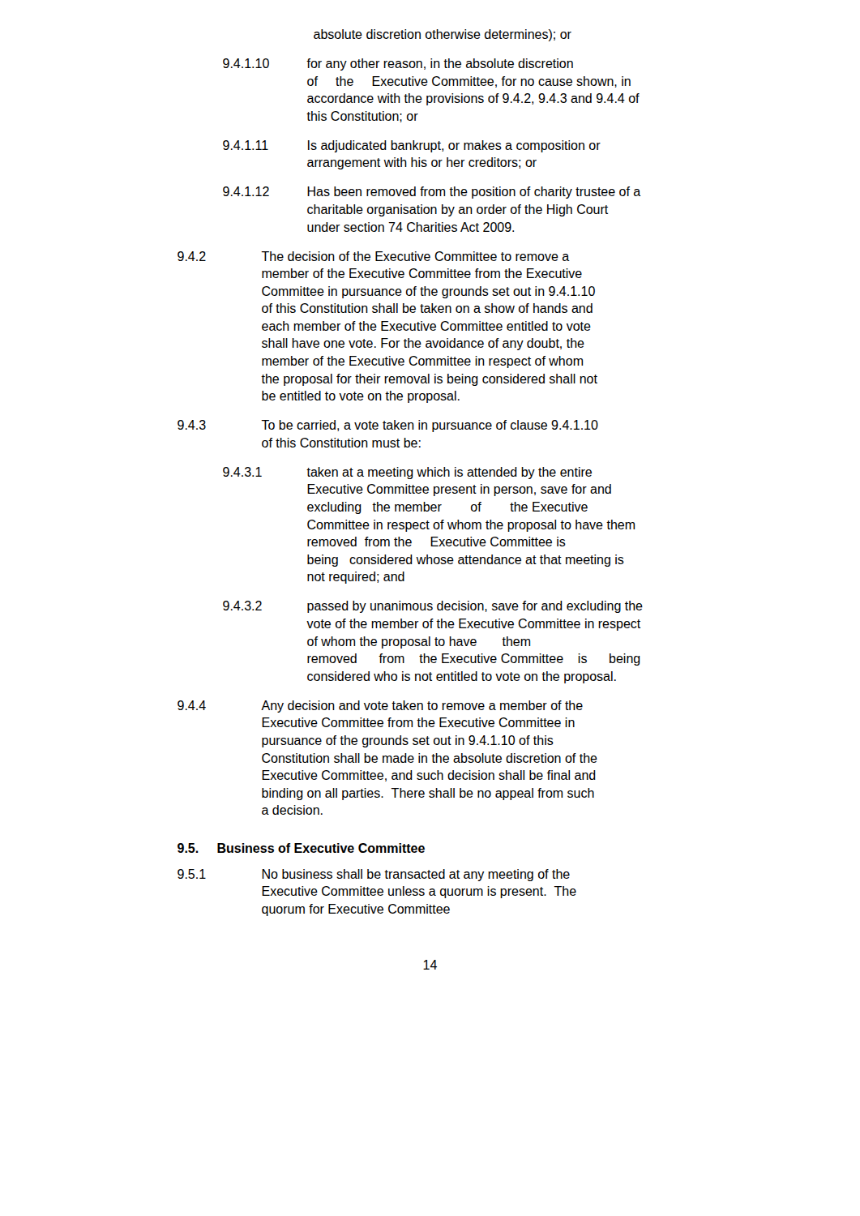absolute discretion otherwise determines); or
9.4.1.10 for any other reason, in the absolute discretion of the Executive Committee, for no cause shown, in accordance with the provisions of 9.4.2, 9.4.3 and 9.4.4 of this Constitution; or
9.4.1.11 Is adjudicated bankrupt, or makes a composition or arrangement with his or her creditors; or
9.4.1.12 Has been removed from the position of charity trustee of a charitable organisation by an order of the High Court under section 74 Charities Act 2009.
9.4.2 The decision of the Executive Committee to remove a member of the Executive Committee from the Executive Committee in pursuance of the grounds set out in 9.4.1.10 of this Constitution shall be taken on a show of hands and each member of the Executive Committee entitled to vote shall have one vote. For the avoidance of any doubt, the member of the Executive Committee in respect of whom the proposal for their removal is being considered shall not be entitled to vote on the proposal.
9.4.3 To be carried, a vote taken in pursuance of clause 9.4.1.10 of this Constitution must be:
9.4.3.1 taken at a meeting which is attended by the entire Executive Committee present in person, save for and excluding the member of the Executive Committee in respect of whom the proposal to have them removed from the Executive Committee is being considered whose attendance at that meeting is not required; and
9.4.3.2 passed by unanimous decision, save for and excluding the vote of the member of the Executive Committee in respect of whom the proposal to have them removed from the Executive Committee is being considered who is not entitled to vote on the proposal.
9.4.4 Any decision and vote taken to remove a member of the Executive Committee from the Executive Committee in pursuance of the grounds set out in 9.4.1.10 of this Constitution shall be made in the absolute discretion of the Executive Committee, and such decision shall be final and binding on all parties. There shall be no appeal from such a decision.
9.5. Business of Executive Committee
9.5.1 No business shall be transacted at any meeting of the Executive Committee unless a quorum is present. The quorum for Executive Committee
14